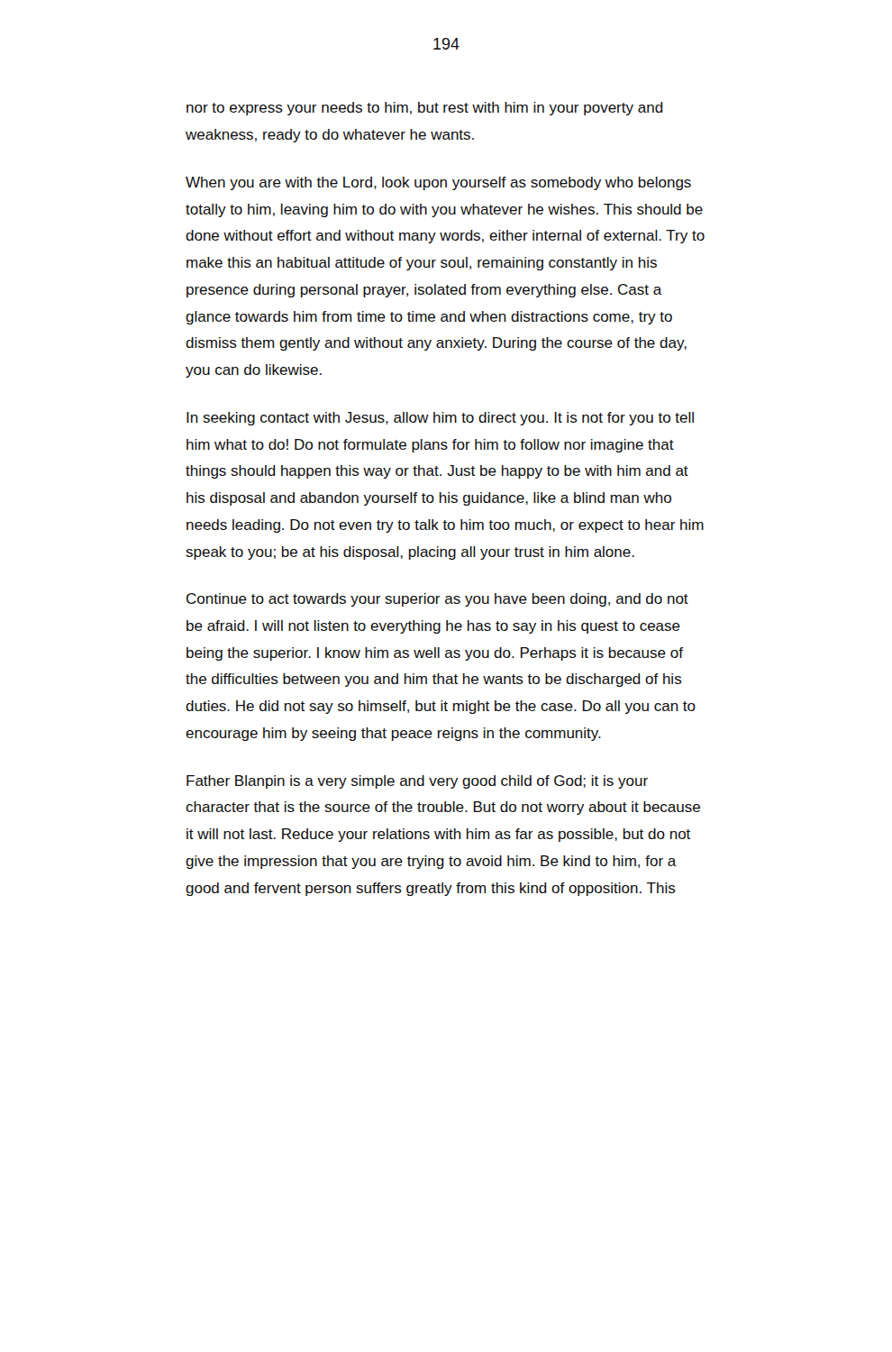194
nor to express your needs to him, but rest with him in your poverty and weakness, ready to do whatever he wants.
When you are with the Lord, look upon yourself as somebody who belongs totally to him, leaving him to do with you whatever he wishes. This should be done without effort and without many words, either internal of external. Try to make this an habitual attitude of your soul, remaining constantly in his presence during personal prayer, isolated from everything else. Cast a glance towards him from time to time and when distractions come, try to dismiss them gently and without any anxiety. During the course of the day, you can do likewise.
In seeking contact with Jesus, allow him to direct you. It is not for you to tell him what to do! Do not formulate plans for him to follow nor imagine that things should happen this way or that. Just be happy to be with him and at his disposal and abandon yourself to his guidance, like a blind man who needs leading. Do not even try to talk to him too much, or expect to hear him speak to you; be at his disposal, placing all your trust in him alone.
Continue to act towards your superior as you have been doing, and do not be afraid. I will not listen to everything he has to say in his quest to cease being the superior. I know him as well as you do. Perhaps it is because of the difficulties between you and him that he wants to be discharged of his duties. He did not say so himself, but it might be the case. Do all you can to encourage him by seeing that peace reigns in the community.
Father Blanpin is a very simple and very good child of God; it is your character that is the source of the trouble. But do not worry about it because it will not last. Reduce your relations with him as far as possible, but do not give the impression that you are trying to avoid him. Be kind to him, for a good and fervent person suffers greatly from this kind of opposition. This